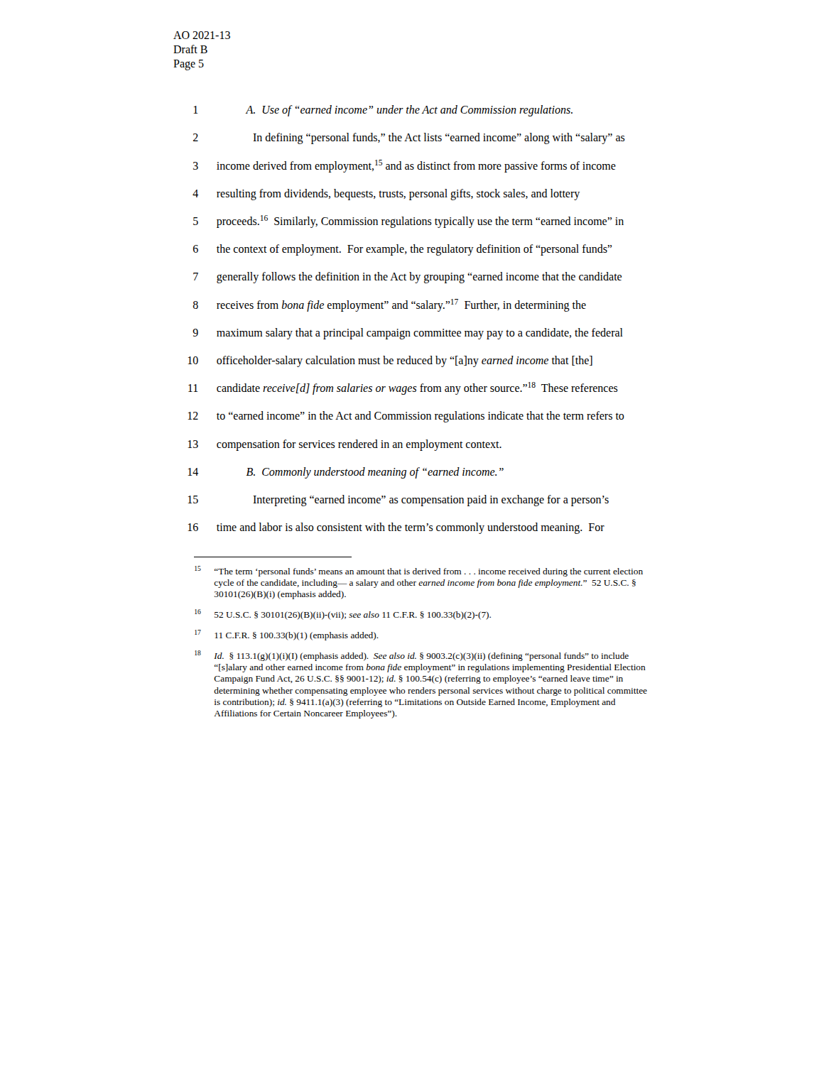AO 2021-13
Draft B
Page 5
1
A. Use of “earned income” under the Act and Commission regulations.
2
In defining “personal funds,” the Act lists “earned income” along with “salary” as
3
income derived from employment,15 and as distinct from more passive forms of income
4
resulting from dividends, bequests, trusts, personal gifts, stock sales, and lottery
5
proceeds.16 Similarly, Commission regulations typically use the term “earned income” in
6
the context of employment. For example, the regulatory definition of “personal funds”
7
generally follows the definition in the Act by grouping “earned income that the candidate
8
receives from bona fide employment” and “salary.”17 Further, in determining the
9
maximum salary that a principal campaign committee may pay to a candidate, the federal
10
officeholder-salary calculation must be reduced by “[a]ny earned income that [the]
11
candidate receive[d] from salaries or wages from any other source.”18 These references
12
to “earned income” in the Act and Commission regulations indicate that the term refers to
13
compensation for services rendered in an employment context.
14
B. Commonly understood meaning of “earned income.”
15
Interpreting “earned income” as compensation paid in exchange for a person’s
16
time and labor is also consistent with the term’s commonly understood meaning. For
15
“The term ‘personal funds’ means an amount that is derived from . . . income received during the current election cycle of the candidate, including— a salary and other earned income from bona fide employment.” 52 U.S.C. § 30101(26)(B)(i) (emphasis added).
16
52 U.S.C. § 30101(26)(B)(ii)-(vii); see also 11 C.F.R. § 100.33(b)(2)-(7).
17
11 C.F.R. § 100.33(b)(1) (emphasis added).
18
Id. § 113.1(g)(1)(i)(I) (emphasis added). See also id. § 9003.2(c)(3)(ii) (defining “personal funds” to include “[s]alary and other earned income from bona fide employment” in regulations implementing Presidential Election Campaign Fund Act, 26 U.S.C. §§ 9001-12); id. § 100.54(c) (referring to employee’s “earned leave time” in determining whether compensating employee who renders personal services without charge to political committee is contribution); id. § 9411.1(a)(3) (referring to “Limitations on Outside Earned Income, Employment and Affiliations for Certain Noncareer Employees”).